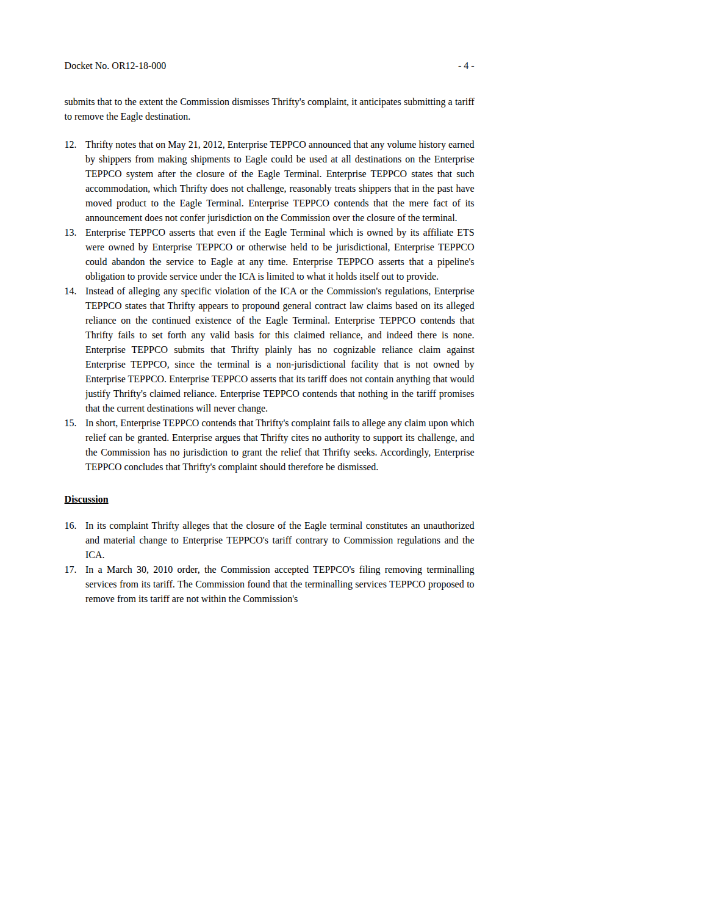Docket No. OR12-18-000 - 4 -
submits that to the extent the Commission dismisses Thrifty's complaint, it anticipates submitting a tariff to remove the Eagle destination.
12. Thrifty notes that on May 21, 2012, Enterprise TEPPCO announced that any volume history earned by shippers from making shipments to Eagle could be used at all destinations on the Enterprise TEPPCO system after the closure of the Eagle Terminal. Enterprise TEPPCO states that such accommodation, which Thrifty does not challenge, reasonably treats shippers that in the past have moved product to the Eagle Terminal. Enterprise TEPPCO contends that the mere fact of its announcement does not confer jurisdiction on the Commission over the closure of the terminal.
13. Enterprise TEPPCO asserts that even if the Eagle Terminal which is owned by its affiliate ETS were owned by Enterprise TEPPCO or otherwise held to be jurisdictional, Enterprise TEPPCO could abandon the service to Eagle at any time. Enterprise TEPPCO asserts that a pipeline's obligation to provide service under the ICA is limited to what it holds itself out to provide.
14. Instead of alleging any specific violation of the ICA or the Commission's regulations, Enterprise TEPPCO states that Thrifty appears to propound general contract law claims based on its alleged reliance on the continued existence of the Eagle Terminal. Enterprise TEPPCO contends that Thrifty fails to set forth any valid basis for this claimed reliance, and indeed there is none. Enterprise TEPPCO submits that Thrifty plainly has no cognizable reliance claim against Enterprise TEPPCO, since the terminal is a non-jurisdictional facility that is not owned by Enterprise TEPPCO. Enterprise TEPPCO asserts that its tariff does not contain anything that would justify Thrifty's claimed reliance. Enterprise TEPPCO contends that nothing in the tariff promises that the current destinations will never change.
15. In short, Enterprise TEPPCO contends that Thrifty's complaint fails to allege any claim upon which relief can be granted. Enterprise argues that Thrifty cites no authority to support its challenge, and the Commission has no jurisdiction to grant the relief that Thrifty seeks. Accordingly, Enterprise TEPPCO concludes that Thrifty's complaint should therefore be dismissed.
Discussion
16. In its complaint Thrifty alleges that the closure of the Eagle terminal constitutes an unauthorized and material change to Enterprise TEPPCO's tariff contrary to Commission regulations and the ICA.
17. In a March 30, 2010 order, the Commission accepted TEPPCO's filing removing terminalling services from its tariff. The Commission found that the terminalling services TEPPCO proposed to remove from its tariff are not within the Commission's